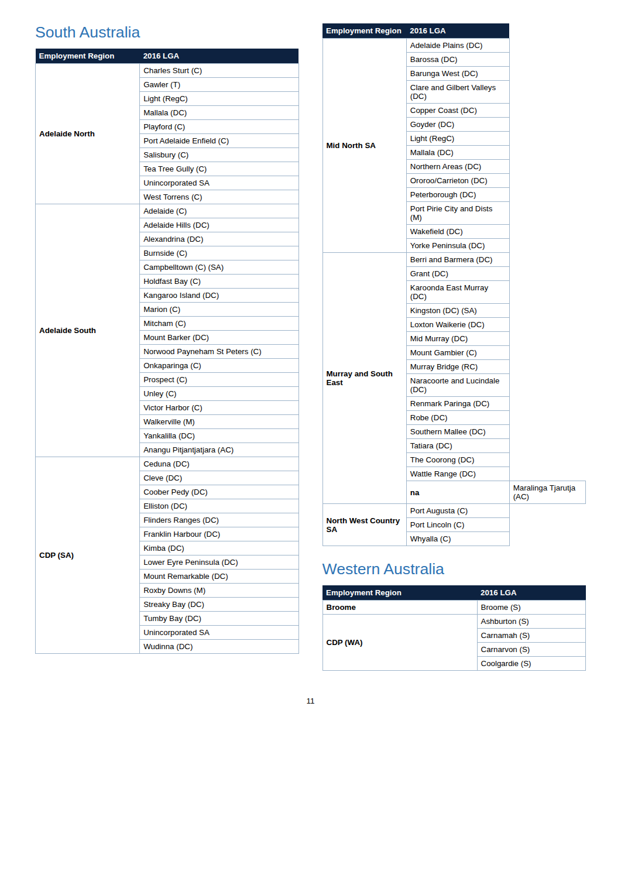South Australia
| Employment Region | 2016 LGA |
| --- | --- |
| Adelaide North | Charles Sturt (C) |
| Gawler (T) |
| Light (RegC) |
| Mallala (DC) |
| Playford (C) |
| Port Adelaide Enfield (C) |
| Salisbury (C) |
| Tea Tree Gully (C) |
| Unincorporated SA |
| West Torrens (C) |
| Adelaide South | Adelaide (C) |
| Adelaide Hills (DC) |
| Alexandrina (DC) |
| Burnside (C) |
| Campbelltown (C) (SA) |
| Holdfast Bay (C) |
| Kangaroo Island (DC) |
| Marion (C) |
| Mitcham (C) |
| Mount Barker (DC) |
| Norwood Payneham St Peters (C) |
| Onkaparinga (C) |
| Prospect (C) |
| Unley (C) |
| Victor Harbor (C) |
| Walkerville (M) |
| Yankalilla (DC) |
| Anangu Pitjantjatjara (AC) |
| CDP (SA) | Ceduna (DC) |
| Cleve (DC) |
| Coober Pedy (DC) |
| Elliston (DC) |
| Flinders Ranges (DC) |
| Franklin Harbour (DC) |
| Kimba (DC) |
| Lower Eyre Peninsula (DC) |
| Mount Remarkable (DC) |
| Roxby Downs (M) |
| Streaky Bay (DC) |
| Tumby Bay (DC) |
| Unincorporated SA |
| Wudinna (DC) |
| Employment Region | 2016 LGA |
| --- | --- |
| Mid North SA | Adelaide Plains (DC) |
| Barossa (DC) |
| Barunga West (DC) |
| Clare and Gilbert Valleys (DC) |
| Copper Coast (DC) |
| Goyder (DC) |
| Light (RegC) |
| Mallala (DC) |
| Northern Areas (DC) |
| Ororoo/Carrieton (DC) |
| Peterborough (DC) |
| Port Pirie City and Dists (M) |
| Wakefield (DC) |
| Yorke Peninsula (DC) |
| Murray and South East | Berri and Barmera (DC) |
| Grant (DC) |
| Karoonda East Murray (DC) |
| Kingston (DC) (SA) |
| Loxton Waikerie (DC) |
| Mid Murray (DC) |
| Mount Gambier (C) |
| Murray Bridge (RC) |
| Naracoorte and Lucindale (DC) |
| Renmark Paringa (DC) |
| Robe (DC) |
| Southern Mallee (DC) |
| Tatiara (DC) |
| The Coorong (DC) |
| Wattle Range (DC) |
| na | Maralinga Tjarutja (AC) |
| North West Country SA | Port Augusta (C) |
| Port Lincoln (C) |
| Whyalla (C) |
Western Australia
| Employment Region | 2016 LGA |
| --- | --- |
| Broome | Broome (S) |
| CDP (WA) | Ashburton (S) |
| Carnamah (S) |
| Carnarvon (S) |
| Coolgardie (S) |
11